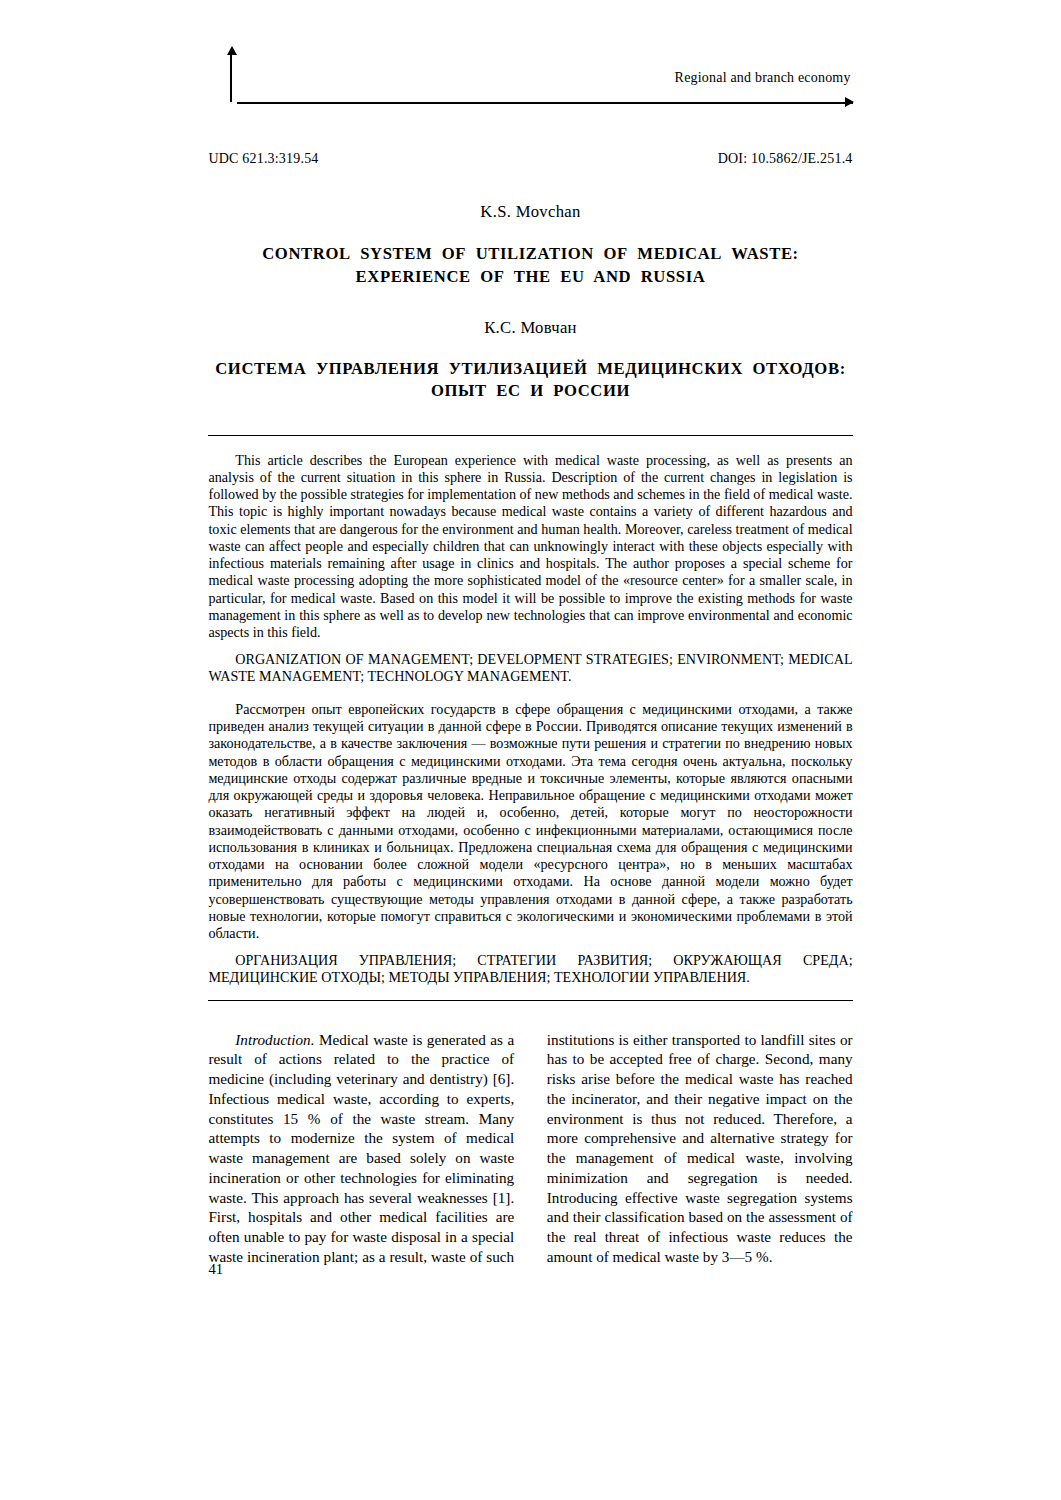Regional and branch economy
UDC 621.3:319.54
DOI: 10.5862/JE.251.4
K.S. Movchan
Control system of utilization of medical waste:
experience of the EU and Russia
К.С. Мовчан
Система управления утилизацией медицинских отходов:
опыт ЕС и России
This article describes the European experience with medical waste processing, as well as presents an analysis of the current situation in this sphere in Russia. Description of the current changes in legislation is followed by the possible strategies for implementation of new methods and schemes in the field of medical waste. This topic is highly important nowadays because medical waste contains a variety of different hazardous and toxic elements that are dangerous for the environment and human health. Moreover, careless treatment of medical waste can affect people and especially children that can unknowingly interact with these objects especially with infectious materials remaining after usage in clinics and hospitals. The author proposes a special scheme for medical waste processing adopting the more sophisticated model of the «resource center» for a smaller scale, in particular, for medical waste. Based on this model it will be possible to improve the existing methods for waste management in this sphere as well as to develop new technologies that can improve environmental and economic aspects in this field.
ORGANIZATION OF MANAGEMENT; DEVELOPMENT STRATEGIES; ENVIRONMENT; MEDICAL WASTE MANAGEMENT; TECHNOLOGY MANAGEMENT.
Рассмотрен опыт европейских государств в сфере обращения с медицинскими отходами, а также приведен анализ текущей ситуации в данной сфере в России. Приводятся описание текущих изменений в законодательстве, а в качестве заключения — возможные пути решения и стратегии по внедрению новых методов в области обращения с медицинскими отходами. Эта тема сегодня очень актуальна, поскольку медицинские отходы содержат различные вредные и токсичные элементы, которые являются опасными для окружающей среды и здоровья человека. Неправильное обращение с медицинскими отходами может оказать негативный эффект на людей и, особенно, детей, которые могут по неосторожности взаимодействовать с данными отходами, особенно с инфекционными материалами, остающимися после использования в клиниках и больницах. Предложена специальная схема для обращения с медицинскими отходами на основании более сложной модели «ресурсного центра», но в меньших масштабах применительно для работы с медицинскими отходами. На основе данной модели можно будет усовершенствовать существующие методы управления отходами в данной сфере, а также разработать новые технологии, которые помогут справиться с экологическими и экономическими проблемами в этой области.
ОРГАНИЗАЦИЯ УПРАВЛЕНИЯ; СТРАТЕГИИ РАЗВИТИЯ; ОКРУЖАЮЩАЯ СРЕДА; МЕДИЦИНСКИЕ ОТХОДЫ; МЕТОДЫ УПРАВЛЕНИЯ; ТЕХНОЛОГИИ УПРАВЛЕНИЯ.
Introduction. Medical waste is generated as a result of actions related to the practice of medicine (including veterinary and dentistry) [6]. Infectious medical waste, according to experts, constitutes 15 % of the waste stream. Many attempts to modernize the system of medical waste management are based solely on waste incineration or other technologies for eliminating waste. This approach has several weaknesses [1]. First, hospitals and other medical facilities are often unable to pay for waste disposal in a special waste incineration plant; as a result, waste of such institutions is either transported to landfill sites or has to be accepted free of charge. Second, many risks arise before the medical waste has reached the incinerator, and their negative impact on the environment is thus not reduced. Therefore, a more comprehensive and alternative strategy for the management of medical waste, involving minimization and segregation is needed. Introducing effective waste segregation systems and their classification based on the assessment of the real threat of infectious waste reduces the amount of medical waste by 3—5 %.
41